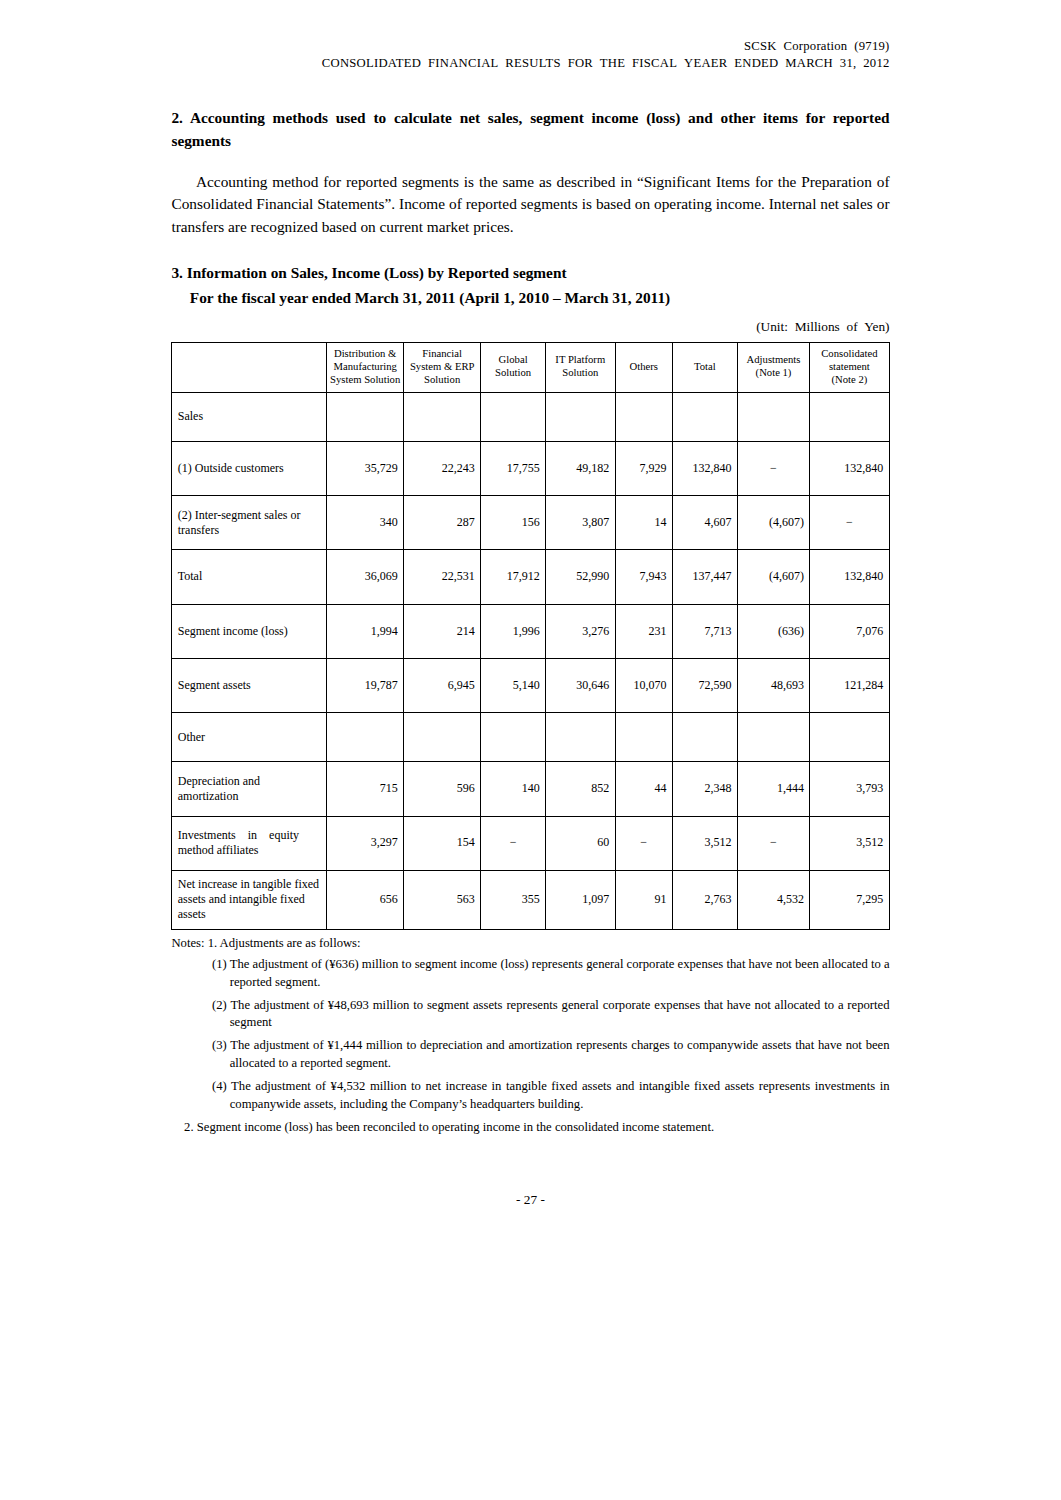SCSK Corporation (9719) CONSOLIDATED FINANCIAL RESULTS FOR THE FISCAL YEAER ENDED MARCH 31, 2012
2. Accounting methods used to calculate net sales, segment income (loss) and other items for reported segments
Accounting method for reported segments is the same as described in “Significant Items for the Preparation of Consolidated Financial Statements”. Income of reported segments is based on operating income. Internal net sales or transfers are recognized based on current market prices.
3. Information on Sales, Income (Loss) by Reported segment
For the fiscal year ended March 31, 2011 (April 1, 2010 – March 31, 2011)
(Unit: Millions of Yen)
| | Distribution & Manufacturing System Solution | Financial System & ERP Solution | Global Solution | IT Platform Solution | Others | Total | Adjustments (Note 1) | Consolidated statement (Note 2) |
| --- | --- | --- | --- | --- | --- | --- | --- | --- |
| Sales | | | | | | | | |
| (1) Outside customers | 35,729 | 22,243 | 17,755 | 49,182 | 7,929 | 132,840 | − | 132,840 |
| (2) Inter-segment sales or transfers | 340 | 287 | 156 | 3,807 | 14 | 4,607 | (4,607) | − |
| Total | 36,069 | 22,531 | 17,912 | 52,990 | 7,943 | 137,447 | (4,607) | 132,840 |
| Segment income (loss) | 1,994 | 214 | 1,996 | 3,276 | 231 | 7,713 | (636) | 7,076 |
| Segment assets | 19,787 | 6,945 | 5,140 | 30,646 | 10,070 | 72,590 | 48,693 | 121,284 |
| Other | | | | | | | | |
| Depreciation and amortization | 715 | 596 | 140 | 852 | 44 | 2,348 | 1,444 | 3,793 |
| Investments in equity method affiliates | 3,297 | 154 | − | 60 | − | 3,512 | − | 3,512 |
| Net increase in tangible fixed assets and intangible fixed assets | 656 | 563 | 355 | 1,097 | 91 | 2,763 | 4,532 | 7,295 |
Notes: 1. Adjustments are as follows:
(1) The adjustment of (¥636) million to segment income (loss) represents general corporate expenses that have not been allocated to a reported segment.
(2) The adjustment of ¥48,693 million to segment assets represents general corporate expenses that have not allocated to a reported segment
(3) The adjustment of ¥1,444 million to depreciation and amortization represents charges to companywide assets that have not been allocated to a reported segment.
(4) The adjustment of ¥4,532 million to net increase in tangible fixed assets and intangible fixed assets represents investments in companywide assets, including the Company’s headquarters building.
2. Segment income (loss) has been reconciled to operating income in the consolidated income statement.
- 27 -